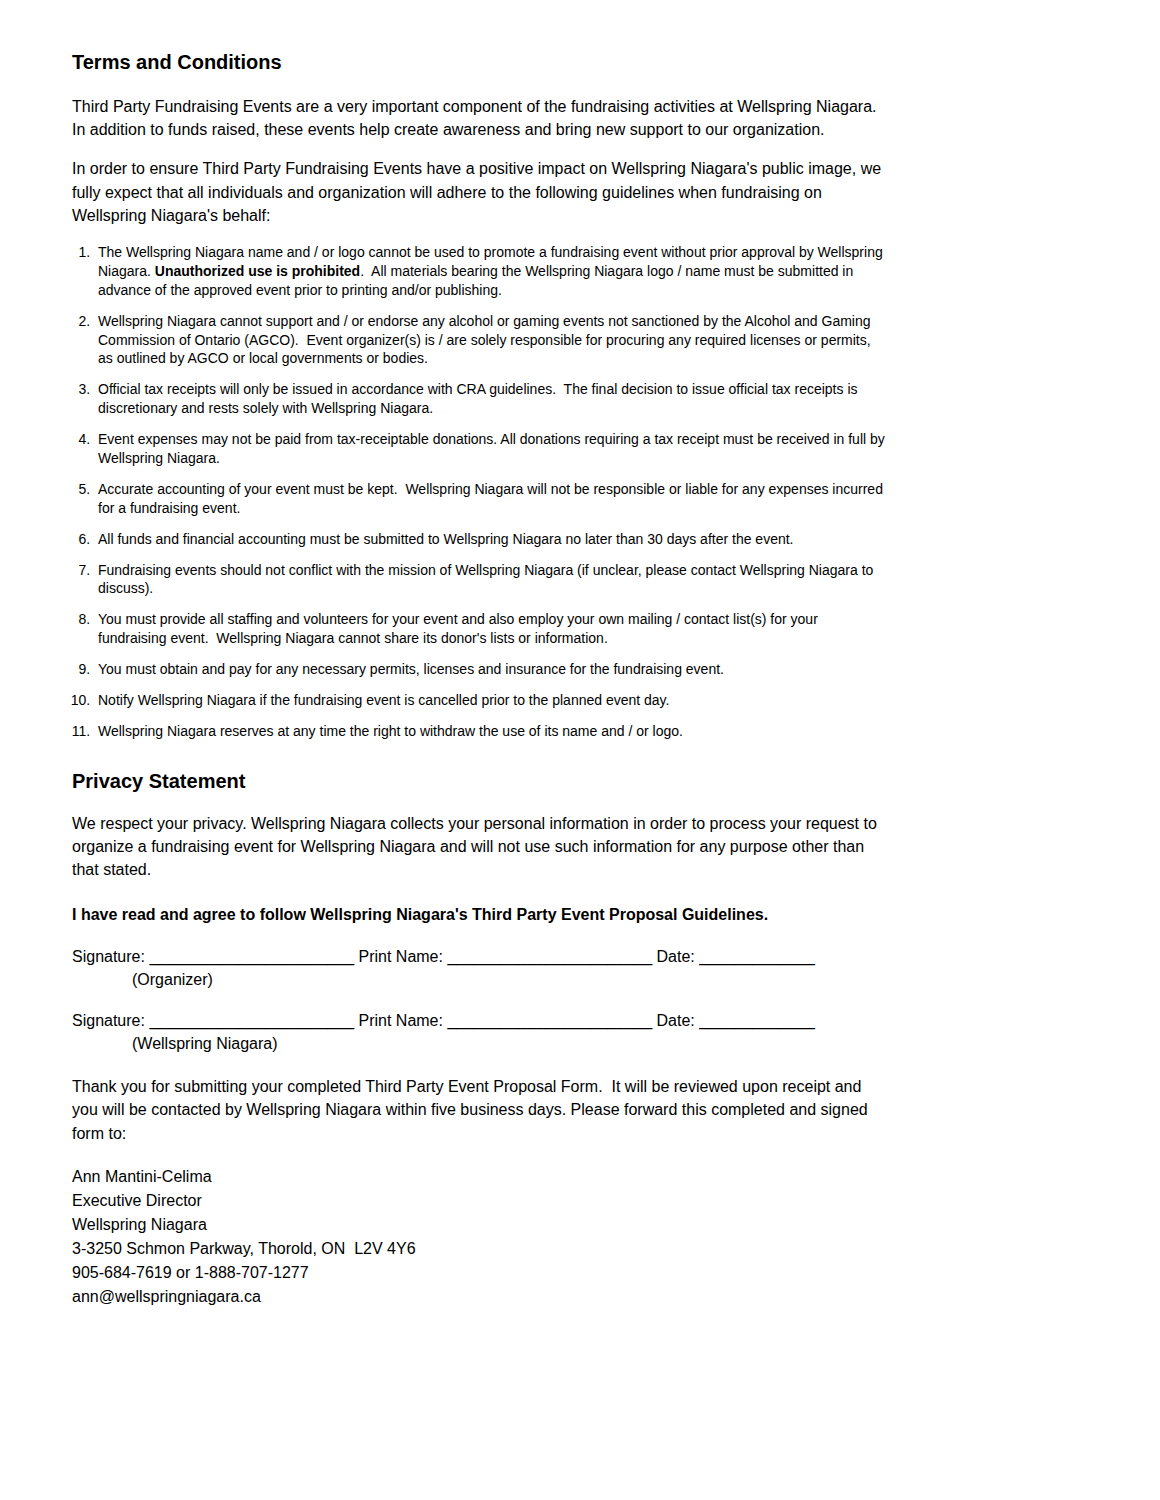Terms and Conditions
Third Party Fundraising Events are a very important component of the fundraising activities at Wellspring Niagara. In addition to funds raised, these events help create awareness and bring new support to our organization.
In order to ensure Third Party Fundraising Events have a positive impact on Wellspring Niagara's public image, we fully expect that all individuals and organization will adhere to the following guidelines when fundraising on Wellspring Niagara's behalf:
The Wellspring Niagara name and / or logo cannot be used to promote a fundraising event without prior approval by Wellspring Niagara. Unauthorized use is prohibited. All materials bearing the Wellspring Niagara logo / name must be submitted in advance of the approved event prior to printing and/or publishing.
Wellspring Niagara cannot support and / or endorse any alcohol or gaming events not sanctioned by the Alcohol and Gaming Commission of Ontario (AGCO). Event organizer(s) is / are solely responsible for procuring any required licenses or permits, as outlined by AGCO or local governments or bodies.
Official tax receipts will only be issued in accordance with CRA guidelines. The final decision to issue official tax receipts is discretionary and rests solely with Wellspring Niagara.
Event expenses may not be paid from tax-receiptable donations. All donations requiring a tax receipt must be received in full by Wellspring Niagara.
Accurate accounting of your event must be kept. Wellspring Niagara will not be responsible or liable for any expenses incurred for a fundraising event.
All funds and financial accounting must be submitted to Wellspring Niagara no later than 30 days after the event.
Fundraising events should not conflict with the mission of Wellspring Niagara (if unclear, please contact Wellspring Niagara to discuss).
You must provide all staffing and volunteers for your event and also employ your own mailing / contact list(s) for your fundraising event. Wellspring Niagara cannot share its donor's lists or information.
You must obtain and pay for any necessary permits, licenses and insurance for the fundraising event.
Notify Wellspring Niagara if the fundraising event is cancelled prior to the planned event day.
Wellspring Niagara reserves at any time the right to withdraw the use of its name and / or logo.
Privacy Statement
We respect your privacy. Wellspring Niagara collects your personal information in order to process your request to organize a fundraising event for Wellspring Niagara and will not use such information for any purpose other than that stated.
I have read and agree to follow Wellspring Niagara's Third Party Event Proposal Guidelines.
Signature: _______________________ Print Name: _______________________ Date: _____________
(Organizer)
Signature: _______________________ Print Name: _______________________ Date: _____________
(Wellspring Niagara)
Thank you for submitting your completed Third Party Event Proposal Form. It will be reviewed upon receipt and you will be contacted by Wellspring Niagara within five business days. Please forward this completed and signed form to:
Ann Mantini-Celima
Executive Director
Wellspring Niagara
3-3250 Schmon Parkway, Thorold, ON L2V 4Y6
905-684-7619 or 1-888-707-1277
ann@wellspringniagara.ca